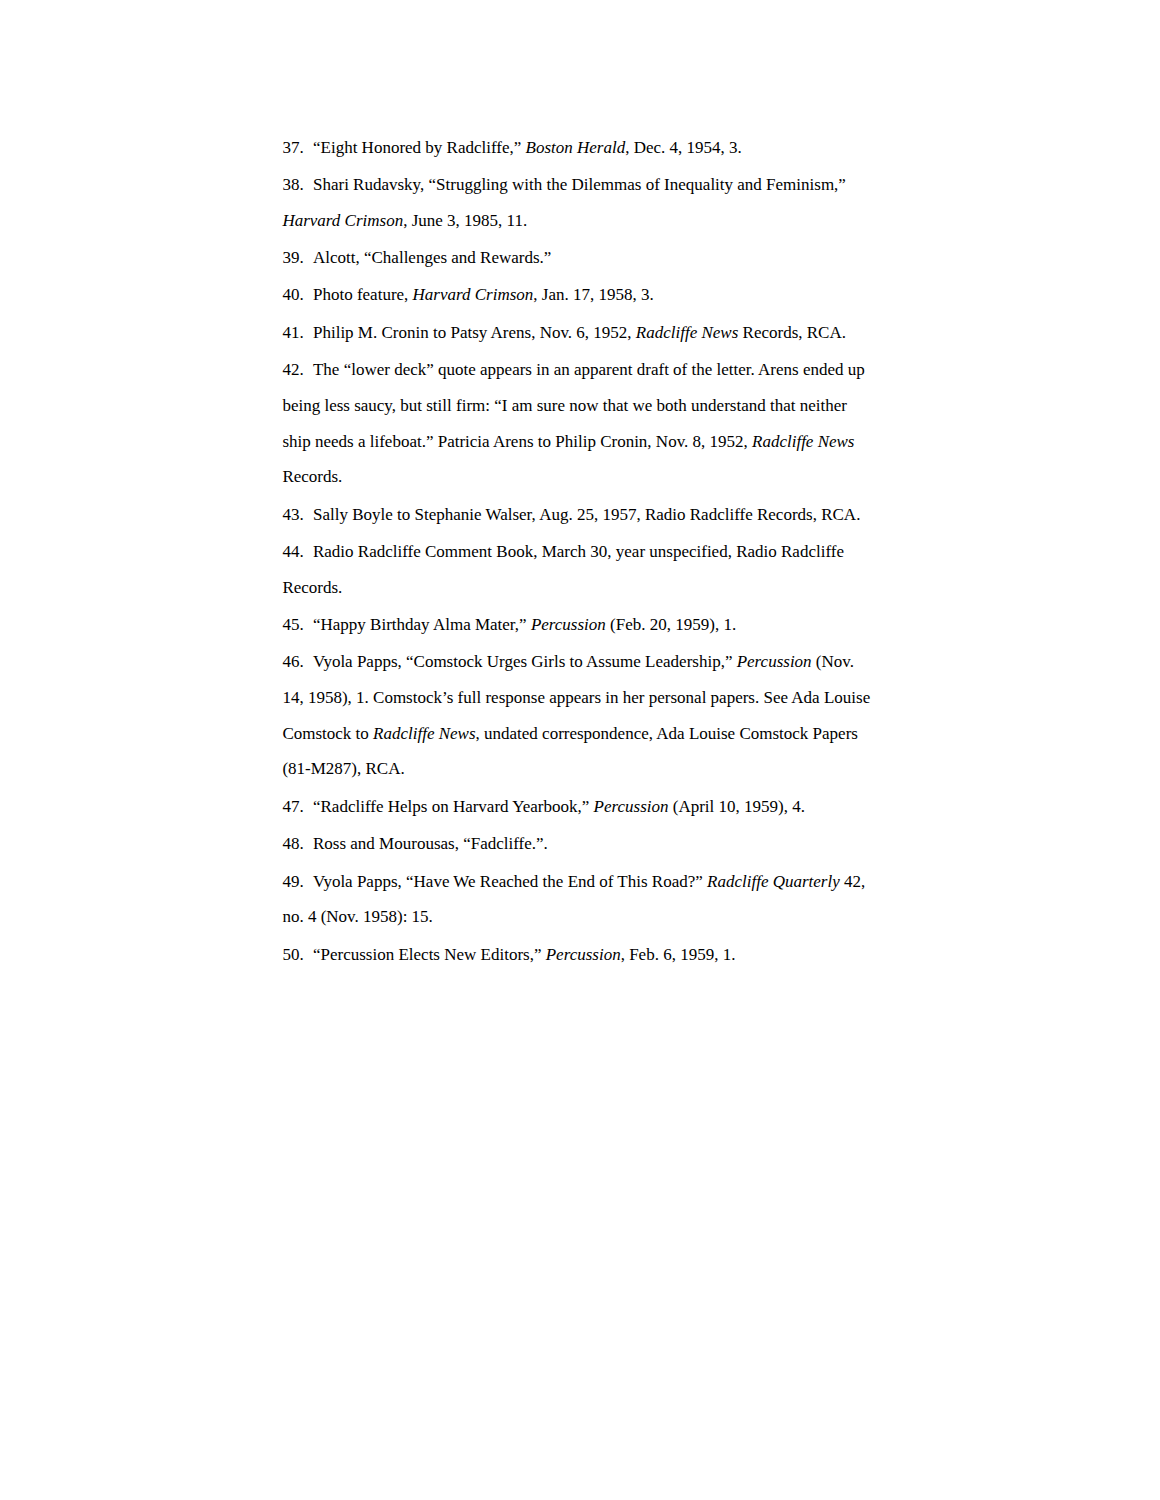37.“Eight Honored by Radcliffe,” Boston Herald, Dec. 4, 1954, 3.
38. Shari Rudavsky, “Struggling with the Dilemmas of Inequality and Feminism,” Harvard Crimson, June 3, 1985, 11.
39. Alcott, “Challenges and Rewards.”
40. Photo feature, Harvard Crimson, Jan. 17, 1958, 3.
41. Philip M. Cronin to Patsy Arens, Nov. 6, 1952, Radcliffe News Records, RCA.
42. The “lower deck” quote appears in an apparent draft of the letter. Arens ended up being less saucy, but still firm: “I am sure now that we both understand that neither ship needs a lifeboat.” Patricia Arens to Philip Cronin, Nov. 8, 1952, Radcliffe News Records.
43. Sally Boyle to Stephanie Walser, Aug. 25, 1957, Radio Radcliffe Records, RCA.
44. Radio Radcliffe Comment Book, March 30, year unspecified, Radio Radcliffe Records.
45.“Happy Birthday Alma Mater,” Percussion (Feb. 20, 1959), 1.
46. Vyola Papps, “Comstock Urges Girls to Assume Leadership,” Percussion (Nov. 14, 1958), 1. Comstock’s full response appears in her personal papers. See Ada Louise Comstock to Radcliffe News, undated correspondence, Ada Louise Comstock Papers (81-M287), RCA.
47.“Radcliffe Helps on Harvard Yearbook,” Percussion (April 10, 1959), 4.
48. Ross and Mourousas, “Fadcliffe.”.
49. Vyola Papps, “Have We Reached the End of This Road?” Radcliffe Quarterly 42, no. 4 (Nov. 1958): 15.
50.“Percussion Elects New Editors,” Percussion, Feb. 6, 1959, 1.